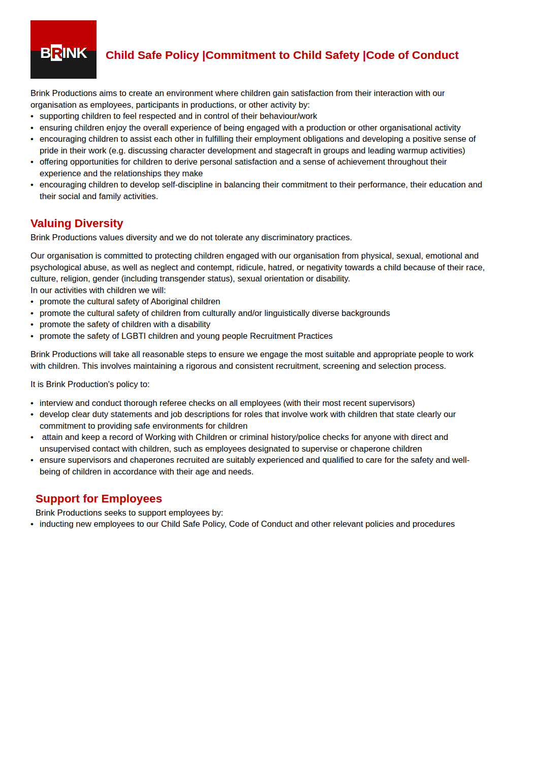BRINK
Child Safe Policy |Commitment to Child Safety |Code of Conduct
Brink Productions aims to create an environment where children gain satisfaction from their interaction with our organisation as employees, participants in productions, or other activity by:
supporting children to feel respected and in control of their behaviour/work
ensuring children enjoy the overall experience of being engaged with a production or other organisational activity
encouraging children to assist each other in fulfilling their employment obligations and developing a positive sense of pride in their work (e.g. discussing character development and stagecraft in groups and leading warmup activities)
offering opportunities for children to derive personal satisfaction and a sense of achievement throughout their experience and the relationships they make
encouraging children to develop self-discipline in balancing their commitment to their performance, their education and their social and family activities.
Valuing Diversity
Brink Productions values diversity and we do not tolerate any discriminatory practices.
Our organisation is committed to protecting children engaged with our organisation from physical, sexual, emotional and psychological abuse, as well as neglect and contempt, ridicule, hatred, or negativity towards a child because of their race, culture, religion, gender (including transgender status), sexual orientation or disability.
In our activities with children we will:
promote the cultural safety of Aboriginal children
promote the cultural safety of children from culturally and/or linguistically diverse backgrounds
promote the safety of children with a disability
promote the safety of LGBTI children and young people Recruitment Practices
Brink Productions will take all reasonable steps to ensure we engage the most suitable and appropriate people to work with children. This involves maintaining a rigorous and consistent recruitment, screening and selection process.
It is Brink Production's policy to:
interview and conduct thorough referee checks on all employees (with their most recent supervisors)
develop clear duty statements and job descriptions for roles that involve work with children that state clearly our commitment to providing safe environments for children
attain and keep a record of Working with Children or criminal history/police checks for anyone with direct and unsupervised contact with children, such as employees designated to supervise or chaperone children
ensure supervisors and chaperones recruited are suitably experienced and qualified to care for the safety and well-being of children in accordance with their age and needs.
Support for Employees
Brink Productions seeks to support employees by:
inducting new employees to our Child Safe Policy, Code of Conduct and other relevant policies and procedures